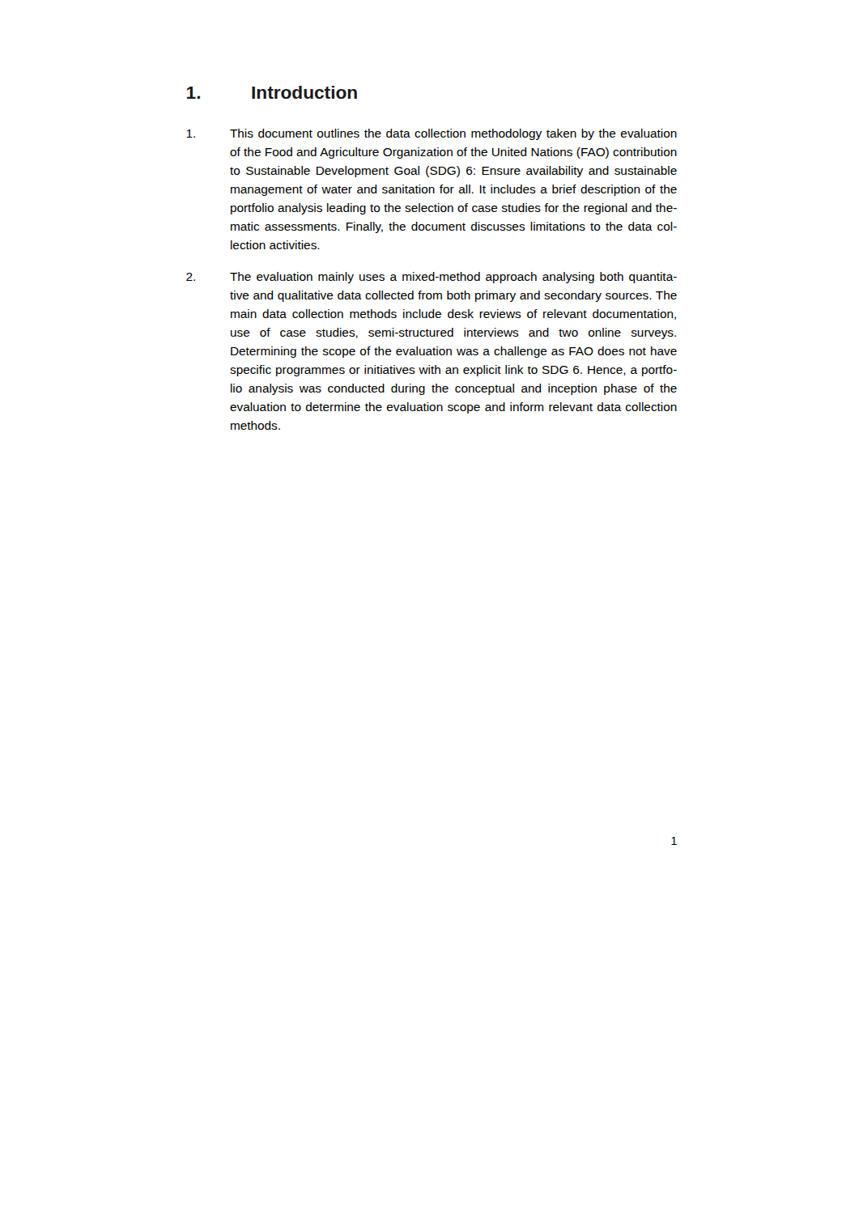1. Introduction
1. This document outlines the data collection methodology taken by the evaluation of the Food and Agriculture Organization of the United Nations (FAO) contribution to Sustainable Development Goal (SDG) 6: Ensure availability and sustainable management of water and sanitation for all. It includes a brief description of the portfolio analysis leading to the selection of case studies for the regional and thematic assessments. Finally, the document discusses limitations to the data collection activities.
2. The evaluation mainly uses a mixed-method approach analysing both quantitative and qualitative data collected from both primary and secondary sources. The main data collection methods include desk reviews of relevant documentation, use of case studies, semi-structured interviews and two online surveys. Determining the scope of the evaluation was a challenge as FAO does not have specific programmes or initiatives with an explicit link to SDG 6. Hence, a portfolio analysis was conducted during the conceptual and inception phase of the evaluation to determine the evaluation scope and inform relevant data collection methods.
1